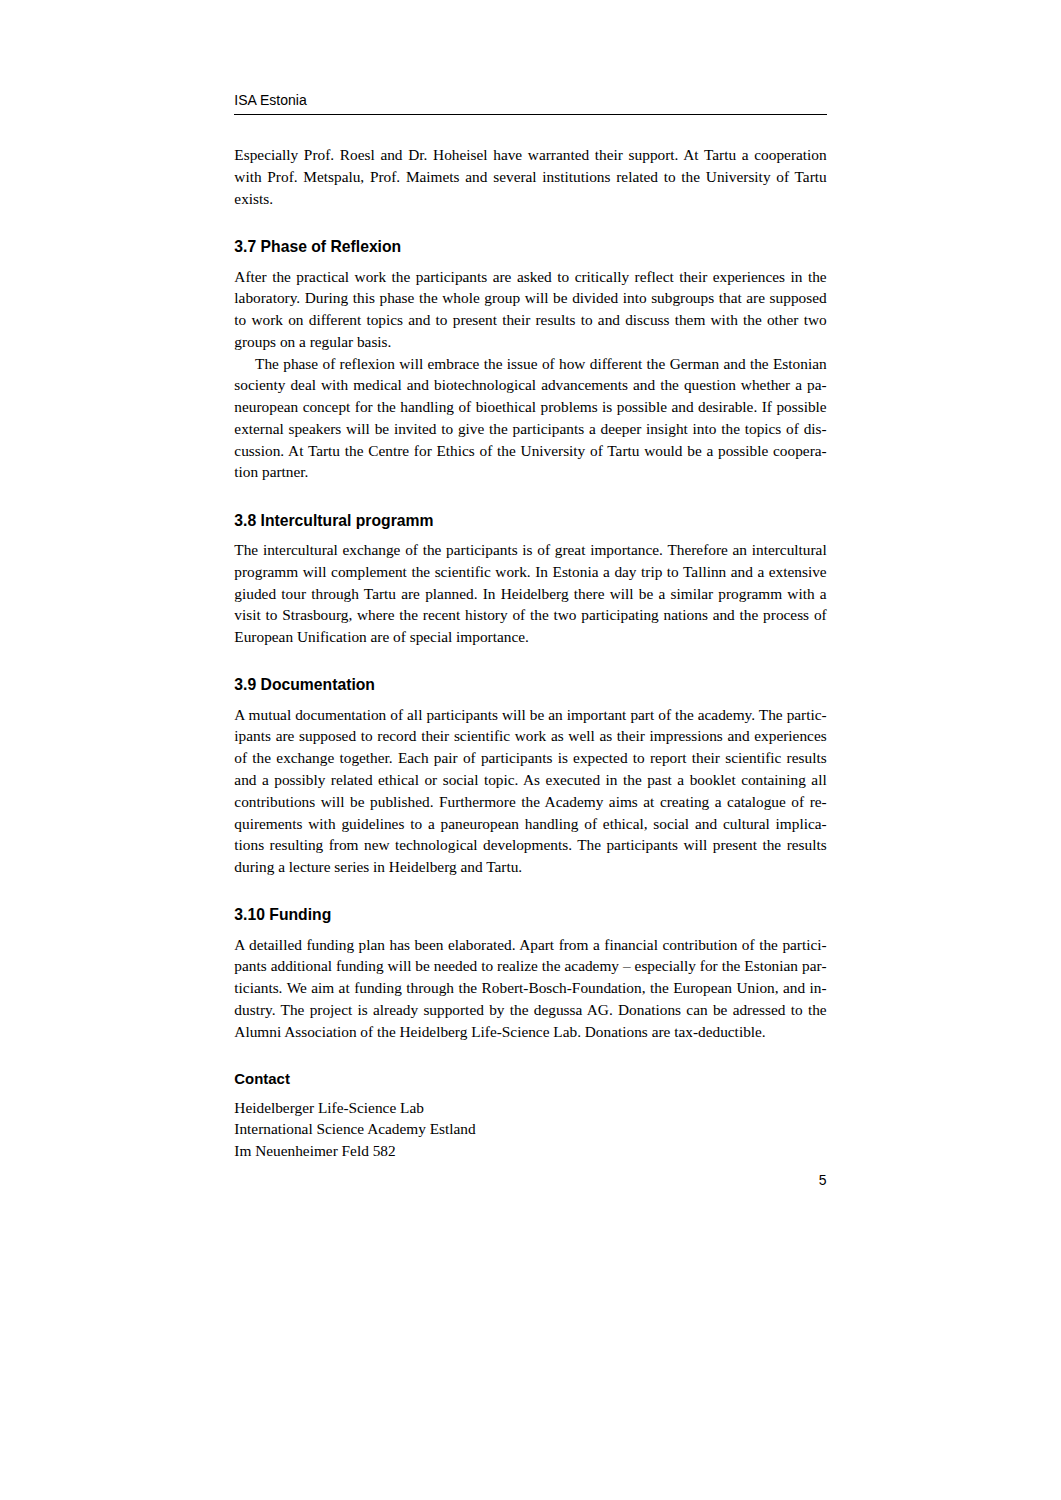ISA Estonia
Especially Prof. Roesl and Dr. Hoheisel have warranted their support. At Tartu a cooperation with Prof. Metspalu, Prof. Maimets and several institutions related to the University of Tartu exists.
3.7 Phase of Reflexion
After the practical work the participants are asked to critically reflect their experiences in the laboratory. During this phase the whole group will be divided into subgroups that are supposed to work on different topics and to present their results to and discuss them with the other two groups on a regular basis.
The phase of reflexion will embrace the issue of how different the German and the Estonian socienty deal with medical and biotechnological advancements and the question whether a paneuropean concept for the handling of bioethical problems is possible and desirable. If possible external speakers will be invited to give the participants a deeper insight into the topics of discussion. At Tartu the Centre for Ethics of the University of Tartu would be a possible cooperation partner.
3.8 Intercultural programm
The intercultural exchange of the participants is of great importance. Therefore an intercultural programm will complement the scientific work. In Estonia a day trip to Tallinn and a extensive giuded tour through Tartu are planned. In Heidelberg there will be a similar programm with a visit to Strasbourg, where the recent history of the two participating nations and the process of European Unification are of special importance.
3.9 Documentation
A mutual documentation of all participants will be an important part of the academy. The participants are supposed to record their scientific work as well as their impressions and experiences of the exchange together. Each pair of participants is expected to report their scientific results and a possibly related ethical or social topic. As executed in the past a booklet containing all contributions will be published. Furthermore the Academy aims at creating a catalogue of requirements with guidelines to a paneuropean handling of ethical, social and cultural implications resulting from new technological developments. The participants will present the results during a lecture series in Heidelberg and Tartu.
3.10 Funding
A detailled funding plan has been elaborated. Apart from a financial contribution of the participants additional funding will be needed to realize the academy – especially for the Estonian particiants. We aim at funding through the Robert-Bosch-Foundation, the European Union, and industry. The project is already supported by the degussa AG. Donations can be adressed to the Alumni Association of the Heidelberg Life-Science Lab. Donations are tax-deductible.
Contact
Heidelberger Life-Science Lab
International Science Academy Estland
Im Neuenheimer Feld 582
5